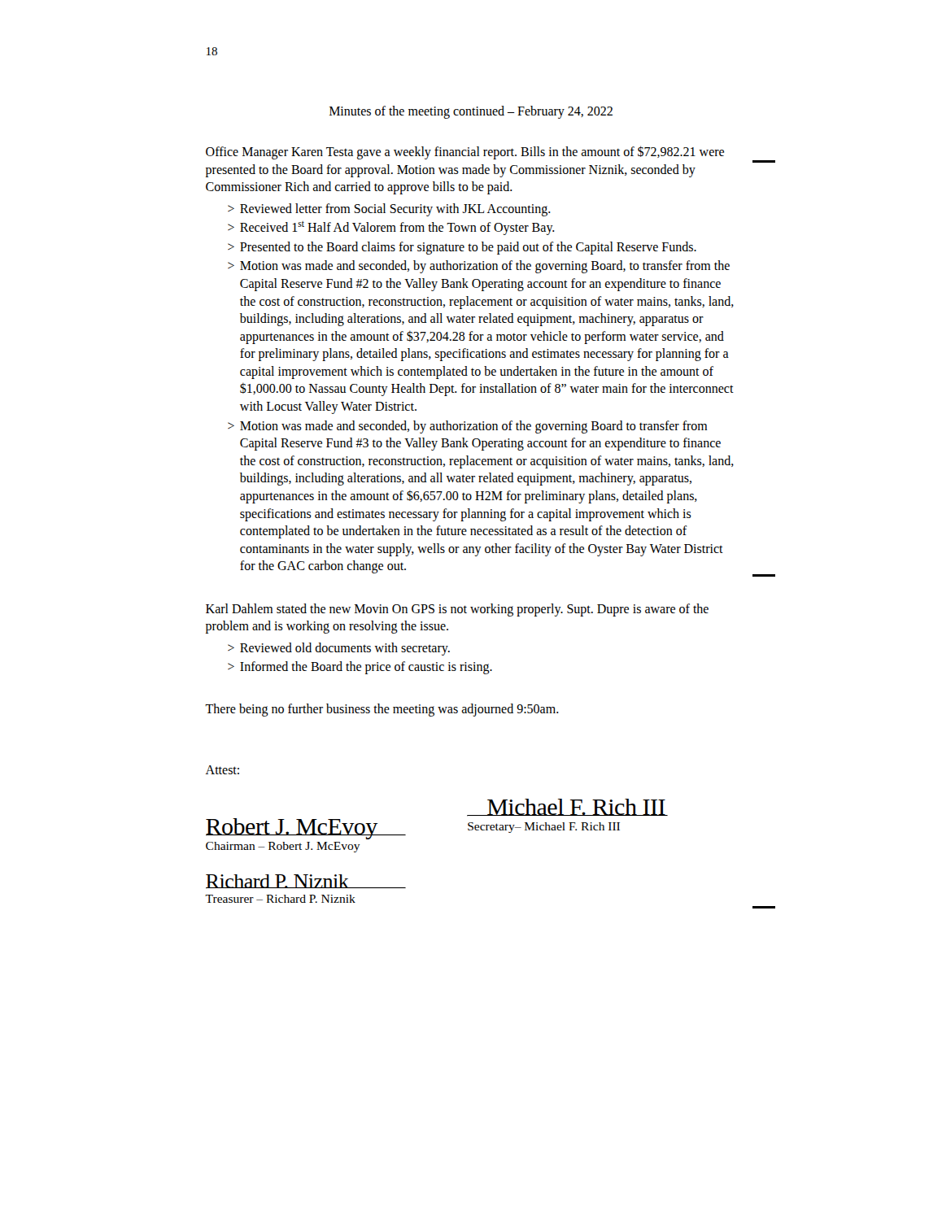18
Minutes of the meeting continued – February 24, 2022
Office Manager Karen Testa gave a weekly financial report. Bills in the amount of $72,982.21 were presented to the Board for approval. Motion was made by Commissioner Niznik, seconded by Commissioner Rich and carried to approve bills to be paid.
Reviewed letter from Social Security with JKL Accounting.
Received 1st Half Ad Valorem from the Town of Oyster Bay.
Presented to the Board claims for signature to be paid out of the Capital Reserve Funds.
Motion was made and seconded, by authorization of the governing Board, to transfer from the Capital Reserve Fund #2 to the Valley Bank Operating account for an expenditure to finance the cost of construction, reconstruction, replacement or acquisition of water mains, tanks, land, buildings, including alterations, and all water related equipment, machinery, apparatus or appurtenances in the amount of $37,204.28 for a motor vehicle to perform water service, and for preliminary plans, detailed plans, specifications and estimates necessary for planning for a capital improvement which is contemplated to be undertaken in the future in the amount of $1,000.00 to Nassau County Health Dept. for installation of 8” water main for the interconnect with Locust Valley Water District.
Motion was made and seconded, by authorization of the governing Board to transfer from Capital Reserve Fund #3 to the Valley Bank Operating account for an expenditure to finance the cost of construction, reconstruction, replacement or acquisition of water mains, tanks, land, buildings, including alterations, and all water related equipment, machinery, apparatus, appurtenances in the amount of $6,657.00 to H2M for preliminary plans, detailed plans, specifications and estimates necessary for planning for a capital improvement which is contemplated to be undertaken in the future necessitated as a result of the detection of contaminants in the water supply, wells or any other facility of the Oyster Bay Water District for the GAC carbon change out.
Karl Dahlem stated the new Movin On GPS is not working properly. Supt. Dupre is aware of the problem and is working on resolving the issue.
Reviewed old documents with secretary.
Informed the Board the price of caustic is rising.
There being no further business the meeting was adjourned 9:50am.
Attest:
Michael F. Rich III
Secretary– Michael F. Rich III
Robert J. McEvoy
Chairman – Robert J. McEvoy
Richard P. Niznik
Treasurer – Richard P. Niznik